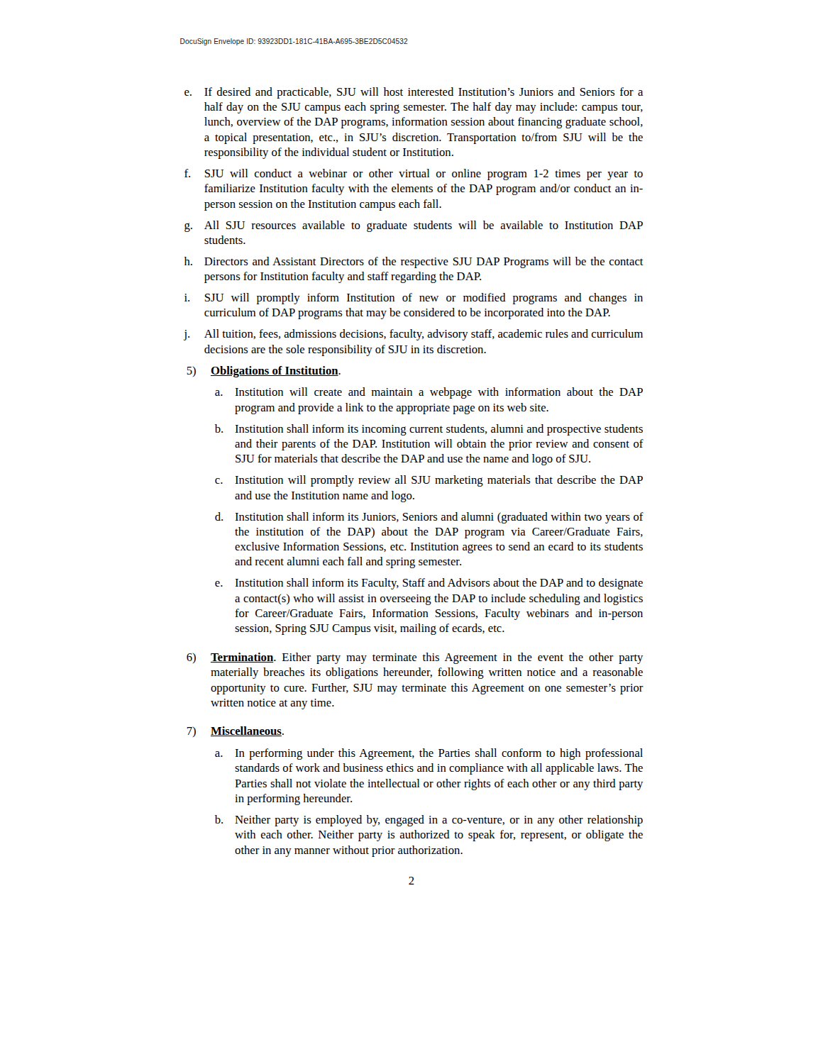DocuSign Envelope ID: 93923DD1-181C-41BA-A695-3BE2D5C04532
e. If desired and practicable, SJU will host interested Institution’s Juniors and Seniors for a half day on the SJU campus each spring semester. The half day may include: campus tour, lunch, overview of the DAP programs, information session about financing graduate school, a topical presentation, etc., in SJU’s discretion. Transportation to/from SJU will be the responsibility of the individual student or Institution.
f. SJU will conduct a webinar or other virtual or online program 1-2 times per year to familiarize Institution faculty with the elements of the DAP program and/or conduct an in-person session on the Institution campus each fall.
g. All SJU resources available to graduate students will be available to Institution DAP students.
h. Directors and Assistant Directors of the respective SJU DAP Programs will be the contact persons for Institution faculty and staff regarding the DAP.
i. SJU will promptly inform Institution of new or modified programs and changes in curriculum of DAP programs that may be considered to be incorporated into the DAP.
j. All tuition, fees, admissions decisions, faculty, advisory staff, academic rules and curriculum decisions are the sole responsibility of SJU in its discretion.
5) Obligations of Institution.
a. Institution will create and maintain a webpage with information about the DAP program and provide a link to the appropriate page on its web site.
b. Institution shall inform its incoming current students, alumni and prospective students and their parents of the DAP. Institution will obtain the prior review and consent of SJU for materials that describe the DAP and use the name and logo of SJU.
c. Institution will promptly review all SJU marketing materials that describe the DAP and use the Institution name and logo.
d. Institution shall inform its Juniors, Seniors and alumni (graduated within two years of the institution of the DAP) about the DAP program via Career/Graduate Fairs, exclusive Information Sessions, etc. Institution agrees to send an ecard to its students and recent alumni each fall and spring semester.
e. Institution shall inform its Faculty, Staff and Advisors about the DAP and to designate a contact(s) who will assist in overseeing the DAP to include scheduling and logistics for Career/Graduate Fairs, Information Sessions, Faculty webinars and in-person session, Spring SJU Campus visit, mailing of ecards, etc.
6) Termination. Either party may terminate this Agreement in the event the other party materially breaches its obligations hereunder, following written notice and a reasonable opportunity to cure. Further, SJU may terminate this Agreement on one semester’s prior written notice at any time.
7) Miscellaneous.
a. In performing under this Agreement, the Parties shall conform to high professional standards of work and business ethics and in compliance with all applicable laws. The Parties shall not violate the intellectual or other rights of each other or any third party in performing hereunder.
b. Neither party is employed by, engaged in a co-venture, or in any other relationship with each other. Neither party is authorized to speak for, represent, or obligate the other in any manner without prior authorization.
2